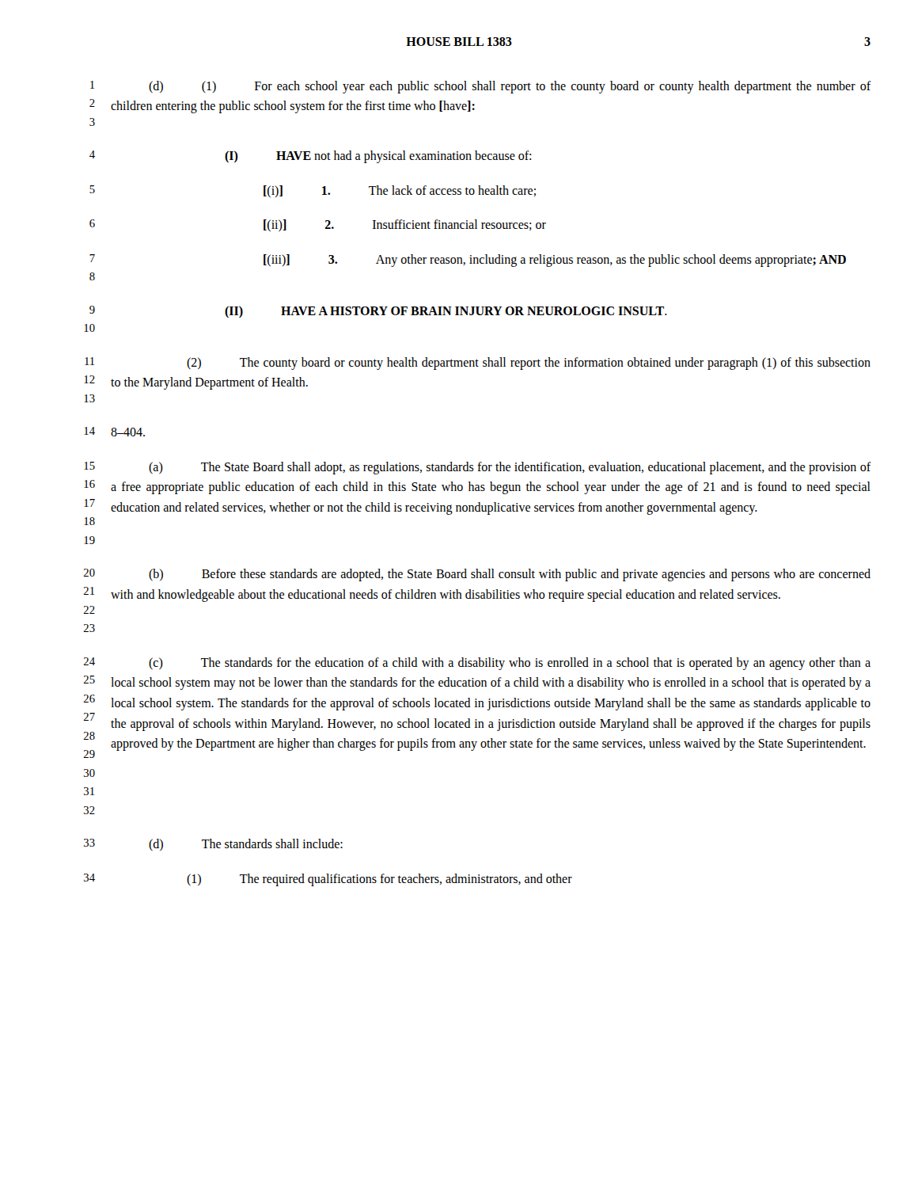HOUSE BILL 1383 3
1 2 3
(d) (1) For each school year each public school shall report to the county board or county health department the number of children entering the public school system for the first time who [have]:
4
(I) HAVE not had a physical examination because of:
5
[(i)] 1. The lack of access to health care;
6
[(ii)] 2. Insufficient financial resources; or
7 8
[(iii)] 3. Any other reason, including a religious reason, as the public school deems appropriate; AND
9 10
(II) HAVE A HISTORY OF BRAIN INJURY OR NEUROLOGIC INSULT.
11 12 13
(2) The county board or county health department shall report the information obtained under paragraph (1) of this subsection to the Maryland Department of Health.
14
8–404.
15 16 17 18 19
(a) The State Board shall adopt, as regulations, standards for the identification, evaluation, educational placement, and the provision of a free appropriate public education of each child in this State who has begun the school year under the age of 21 and is found to need special education and related services, whether or not the child is receiving nonduplicative services from another governmental agency.
20 21 22 23
(b) Before these standards are adopted, the State Board shall consult with public and private agencies and persons who are concerned with and knowledgeable about the educational needs of children with disabilities who require special education and related services.
24 25 26 27 28 29 30 31 32
(c) The standards for the education of a child with a disability who is enrolled in a school that is operated by an agency other than a local school system may not be lower than the standards for the education of a child with a disability who is enrolled in a school that is operated by a local school system. The standards for the approval of schools located in jurisdictions outside Maryland shall be the same as standards applicable to the approval of schools within Maryland. However, no school located in a jurisdiction outside Maryland shall be approved if the charges for pupils approved by the Department are higher than charges for pupils from any other state for the same services, unless waived by the State Superintendent.
33
(d) The standards shall include:
34
(1) The required qualifications for teachers, administrators, and other